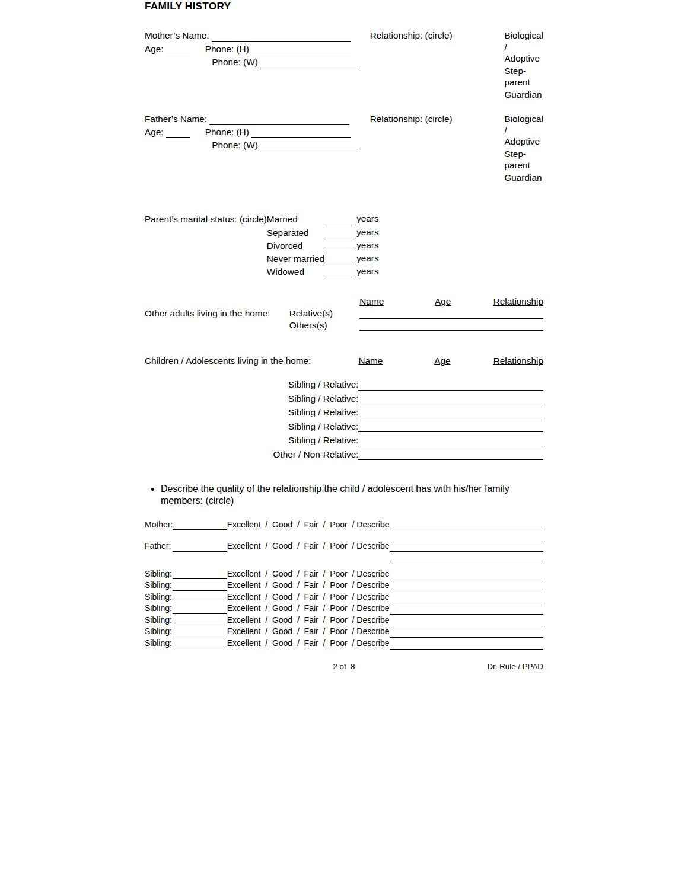FAMILY HISTORY
| Mother’s Name: Age: Phone: (H) Phone: (W) | Relationship: (circle) | Biological / Adoptive Step-parent Guardian |
| Father’s Name: Age: Phone: (H) Phone: (W) | Relationship: (circle) | Biological / Adoptive Step-parent Guardian |
| Parent’s marital status: (circle) | Married | years |
| | Separated | years |
| | Divorced | years |
| | Never married | years |
| | Widowed | years |
| | | Name | Age | Relationship |
| Other adults living in the home: | Relative(s) | |
| | Others(s) | |
| Children / Adolescents living in the home: | Name | Age | Relationship |
| Sibling / Relative: | |
| Sibling / Relative: | |
| Sibling / Relative: | |
| Sibling / Relative: | |
| Sibling / Relative: | |
| Other / Non-Relative: | |
Describe the quality of the relationship the child / adolescent has with his/her family members: (circle)
| Mother: | | Excellent / Good / Fair / Poor / | Describe | |
| Father: | | Excellent / Good / Fair / Poor / | Describe | |
| Sibling: | | Excellent / Good / Fair / Poor / | Describe | |
| Sibling: | | Excellent / Good / Fair / Poor / | Describe | |
| Sibling: | | Excellent / Good / Fair / Poor / | Describe | |
| Sibling: | | Excellent / Good / Fair / Poor / | Describe | |
| Sibling: | | Excellent / Good / Fair / Poor / | Describe | |
| Sibling: | | Excellent / Good / Fair / Poor / | Describe | |
| Sibling: | | Excellent / Good / Fair / Poor / | Describe | |
| | 2 of 8 | Dr. Rule / PPAD |